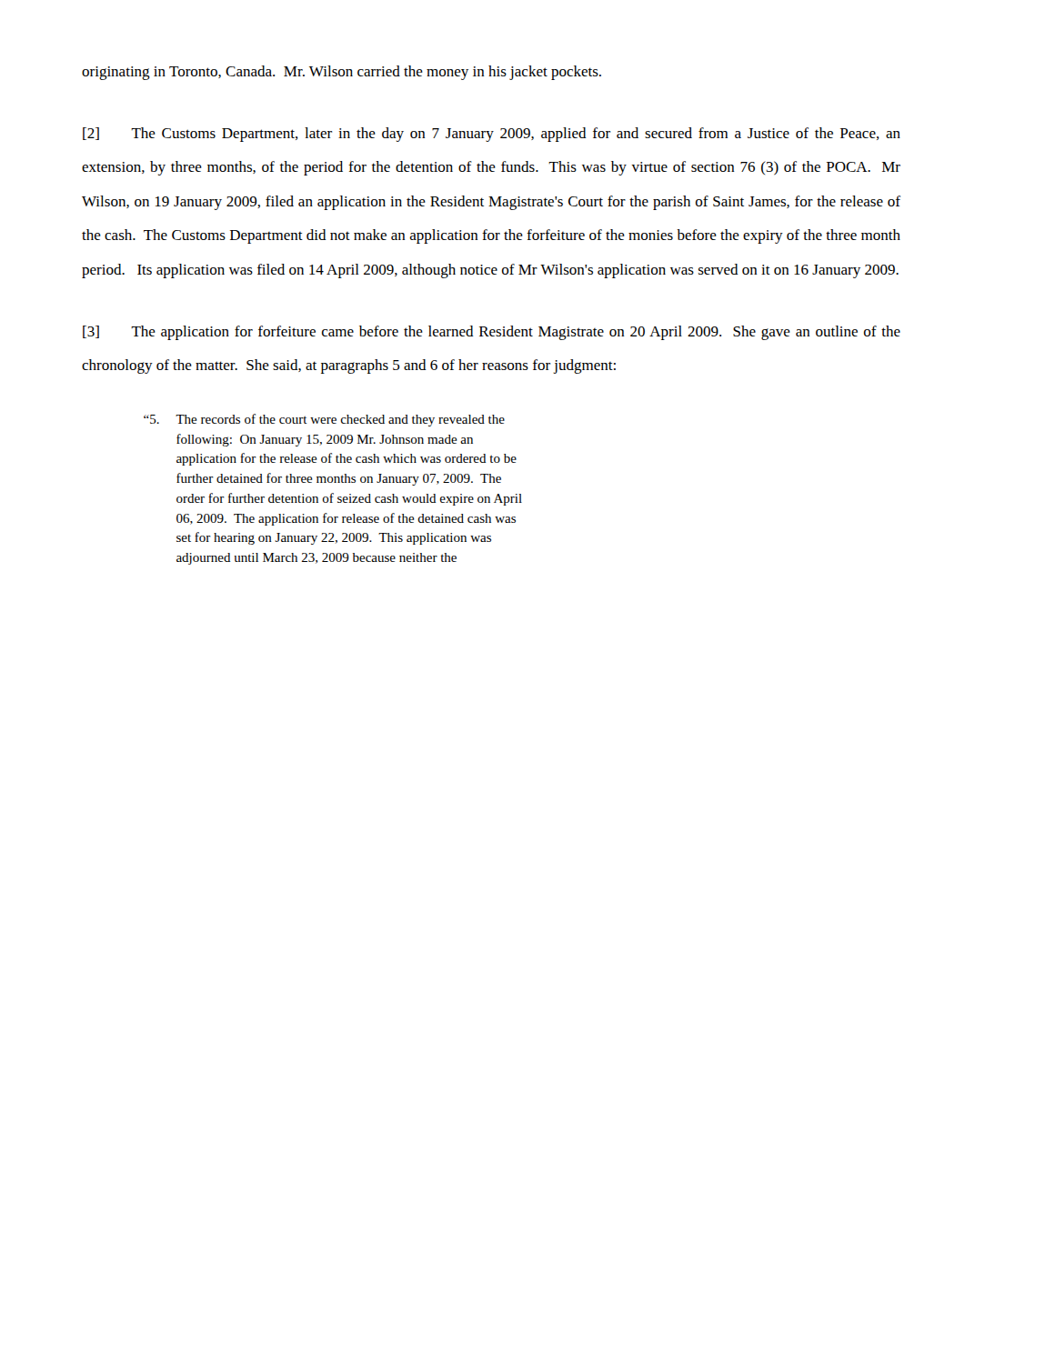originating in Toronto, Canada. Mr. Wilson carried the money in his jacket pockets.
[2] The Customs Department, later in the day on 7 January 2009, applied for and secured from a Justice of the Peace, an extension, by three months, of the period for the detention of the funds. This was by virtue of section 76 (3) of the POCA. Mr Wilson, on 19 January 2009, filed an application in the Resident Magistrate's Court for the parish of Saint James, for the release of the cash. The Customs Department did not make an application for the forfeiture of the monies before the expiry of the three month period. Its application was filed on 14 April 2009, although notice of Mr Wilson's application was served on it on 16 January 2009.
[3] The application for forfeiture came before the learned Resident Magistrate on 20 April 2009. She gave an outline of the chronology of the matter. She said, at paragraphs 5 and 6 of her reasons for judgment:
“5.
The records of the court were checked and they revealed the following: On January 15, 2009 Mr. Johnson made an application for the release of the cash which was ordered to be further detained for three months on January 07, 2009. The order for further detention of seized cash would expire on April 06, 2009. The application for release of the detained cash was set for hearing on January 22, 2009. This application was adjourned until March 23, 2009 because neither the